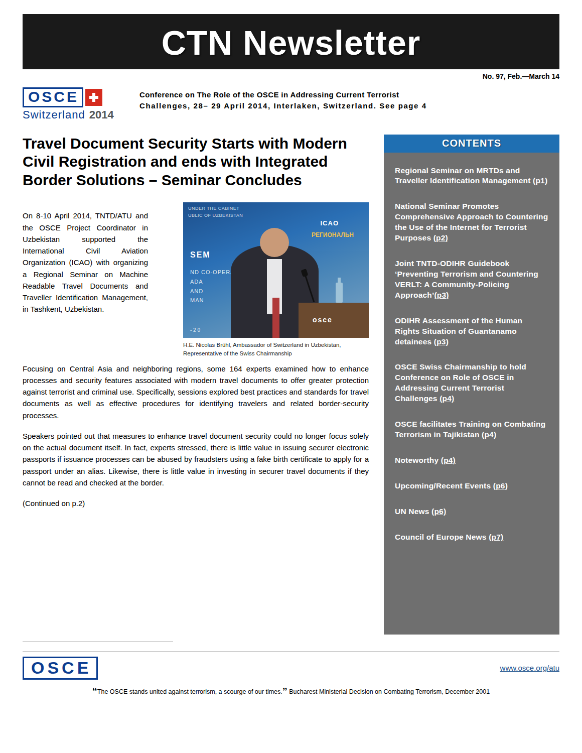CTN Newsletter
No. 97, Feb.—March 14
OSCE
Switzerland 2014
Conference on The Role of the OSCE in Addressing Current Terrorist
Challenges, 28– 29 April 2014, Interlaken, Switzerland. See page 4
Travel Document Security Starts with Modern Civil Registration and ends with Integrated Border Solutions – Seminar Concludes
UNDER THE CABINET
UBLIC OF UZBEKISTAN
ICAO
РЕГИОНАЛЬН
SEM
ND CO-OPERATI
ADA
AND
MAN
- 2 0
osce
H.E. Nicolas Brühl, Ambassador of Switzerland in Uzbekistan, Representative of the Swiss Chairmanship
On 8-10 April 2014, TNTD/ATU and the OSCE Project Coordinator in Uzbekistan supported the International Civil Aviation Organization (ICAO) with organizing a Regional Seminar on Machine Readable Travel Documents and Traveller Identification Management, in Tashkent, Uzbekistan.
Focusing on Central Asia and neighboring regions, some 164 experts examined how to enhance processes and security features associated with modern travel documents to offer greater protection against terrorist and criminal use. Specifically, sessions explored best practices and standards for travel documents as well as effective procedures for identifying travelers and related border-security processes.
Speakers pointed out that measures to enhance travel document security could no longer focus solely on the actual document itself. In fact, experts stressed, there is little value in issuing securer electronic passports if issuance processes can be abused by fraudsters using a fake birth certificate to apply for a passport under an alias. Likewise, there is little value in investing in securer travel documents if they cannot be read and checked at the border.
(Continued on p.2)
CONTENTS
Regional Seminar on MRTDs and Traveller Identification Management (p1)
National Seminar Promotes Comprehensive Approach to Countering the Use of the Internet for Terrorist Purposes (p2)
Joint TNTD-ODIHR Guidebook ‘Preventing Terrorism and Countering VERLT: A Community-Policing Approach’(p3)
ODIHR Assessment of the Human Rights Situation of Guantanamo detainees (p3)
OSCE Swiss Chairmanship to hold Conference on Role of OSCE in Addressing Current Terrorist Challenges (p4)
OSCE facilitates Training on Combating Terrorism in Tajikistan (p4)
Noteworthy (p4)
Upcoming/Recent Events (p6)
UN News (p6)
Council of Europe News (p7)
OSCE www.osce.org/atu
“The OSCE stands united against terrorism, a scourge of our times.” Bucharest Ministerial Decision on Combating Terrorism, December 2001